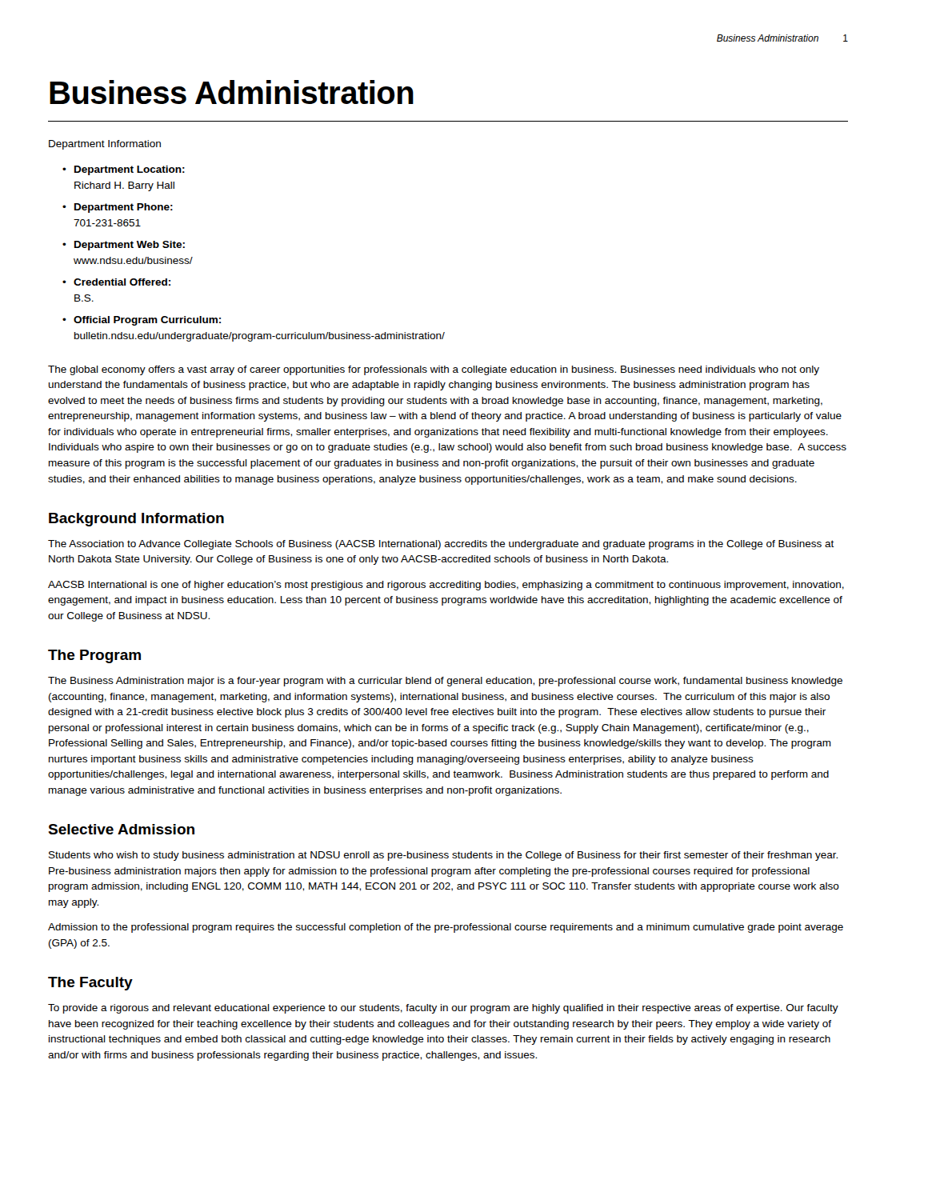Business Administration 1
Business Administration
Department Information
Department Location: Richard H. Barry Hall
Department Phone: 701-231-8651
Department Web Site: www.ndsu.edu/business/
Credential Offered: B.S.
Official Program Curriculum: bulletin.ndsu.edu/undergraduate/program-curriculum/business-administration/
The global economy offers a vast array of career opportunities for professionals with a collegiate education in business. Businesses need individuals who not only understand the fundamentals of business practice, but who are adaptable in rapidly changing business environments. The business administration program has evolved to meet the needs of business firms and students by providing our students with a broad knowledge base in accounting, finance, management, marketing, entrepreneurship, management information systems, and business law – with a blend of theory and practice. A broad understanding of business is particularly of value for individuals who operate in entrepreneurial firms, smaller enterprises, and organizations that need flexibility and multi-functional knowledge from their employees. Individuals who aspire to own their businesses or go on to graduate studies (e.g., law school) would also benefit from such broad business knowledge base. A success measure of this program is the successful placement of our graduates in business and non-profit organizations, the pursuit of their own businesses and graduate studies, and their enhanced abilities to manage business operations, analyze business opportunities/challenges, work as a team, and make sound decisions.
Background Information
The Association to Advance Collegiate Schools of Business (AACSB International) accredits the undergraduate and graduate programs in the College of Business at North Dakota State University. Our College of Business is one of only two AACSB-accredited schools of business in North Dakota.
AACSB International is one of higher education’s most prestigious and rigorous accrediting bodies, emphasizing a commitment to continuous improvement, innovation, engagement, and impact in business education. Less than 10 percent of business programs worldwide have this accreditation, highlighting the academic excellence of our College of Business at NDSU.
The Program
The Business Administration major is a four-year program with a curricular blend of general education, pre-professional course work, fundamental business knowledge (accounting, finance, management, marketing, and information systems), international business, and business elective courses. The curriculum of this major is also designed with a 21-credit business elective block plus 3 credits of 300/400 level free electives built into the program. These electives allow students to pursue their personal or professional interest in certain business domains, which can be in forms of a specific track (e.g., Supply Chain Management), certificate/minor (e.g., Professional Selling and Sales, Entrepreneurship, and Finance), and/or topic-based courses fitting the business knowledge/skills they want to develop. The program nurtures important business skills and administrative competencies including managing/overseeing business enterprises, ability to analyze business opportunities/challenges, legal and international awareness, interpersonal skills, and teamwork. Business Administration students are thus prepared to perform and manage various administrative and functional activities in business enterprises and non-profit organizations.
Selective Admission
Students who wish to study business administration at NDSU enroll as pre-business students in the College of Business for their first semester of their freshman year. Pre-business administration majors then apply for admission to the professional program after completing the pre-professional courses required for professional program admission, including ENGL 120, COMM 110, MATH 144, ECON 201 or 202, and PSYC 111 or SOC 110. Transfer students with appropriate course work also may apply.
Admission to the professional program requires the successful completion of the pre-professional course requirements and a minimum cumulative grade point average (GPA) of 2.5.
The Faculty
To provide a rigorous and relevant educational experience to our students, faculty in our program are highly qualified in their respective areas of expertise. Our faculty have been recognized for their teaching excellence by their students and colleagues and for their outstanding research by their peers. They employ a wide variety of instructional techniques and embed both classical and cutting-edge knowledge into their classes. They remain current in their fields by actively engaging in research and/or with firms and business professionals regarding their business practice, challenges, and issues.